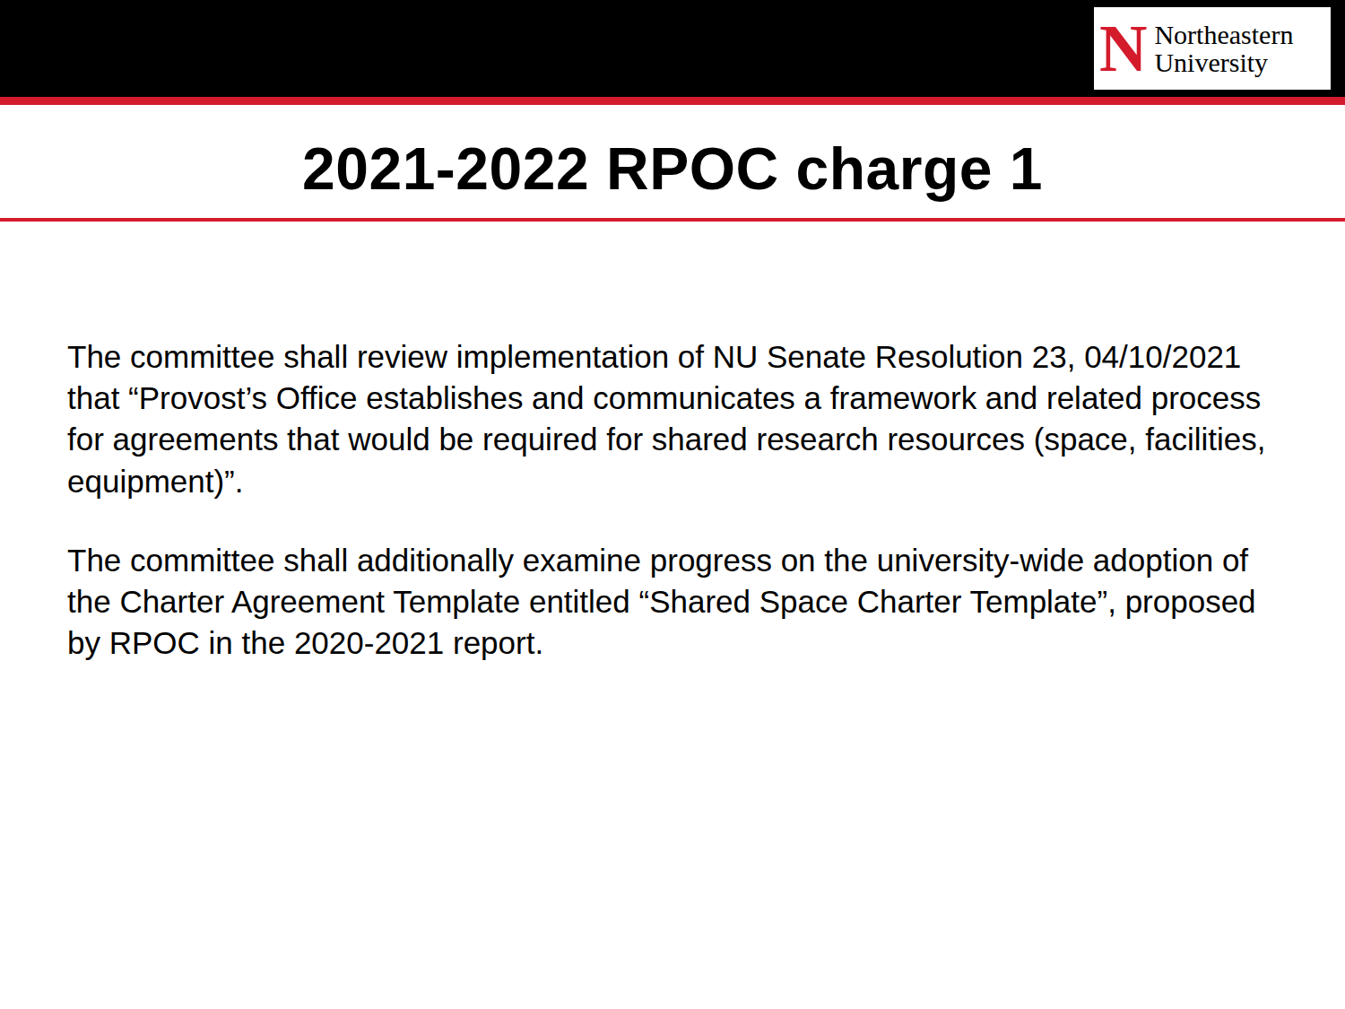N
Northeastern
University
2021-2022 RPOC charge 1
The committee shall review implementation of NU Senate Resolution 23, 04/10/2021 that “Provost’s Office establishes and communicates a framework and related process for agreements that would be required for shared research resources (space, facilities, equipment)”.
The committee shall additionally examine progress on the university-wide adoption of the Charter Agreement Template entitled “Shared Space Charter Template”, proposed by RPOC in the 2020-2021 report.